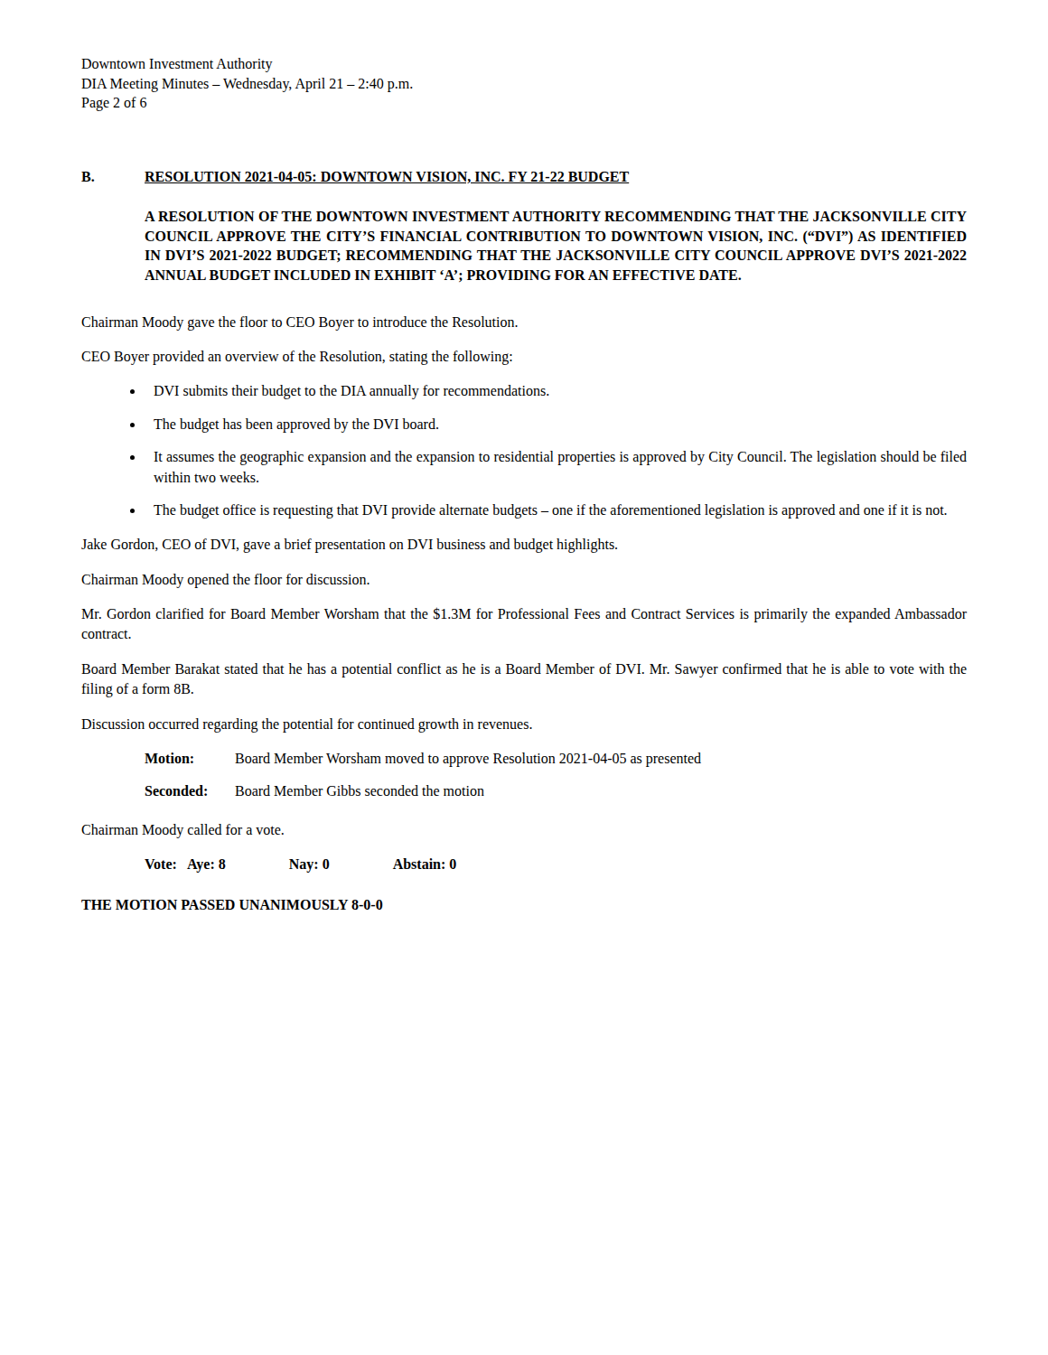Downtown Investment Authority
DIA Meeting Minutes – Wednesday, April 21 – 2:40 p.m.
Page 2 of 6
B. RESOLUTION 2021-04-05: DOWNTOWN VISION, INC. FY 21-22 BUDGET
A RESOLUTION OF THE DOWNTOWN INVESTMENT AUTHORITY RECOMMENDING THAT THE JACKSONVILLE CITY COUNCIL APPROVE THE CITY’S FINANCIAL CONTRIBUTION TO DOWNTOWN VISION, INC. (“DVI”) AS IDENTIFIED IN DVI’S 2021-2022 BUDGET; RECOMMENDING THAT THE JACKSONVILLE CITY COUNCIL APPROVE DVI’S 2021-2022 ANNUAL BUDGET INCLUDED IN EXHIBIT ‘A’; PROVIDING FOR AN EFFECTIVE DATE.
Chairman Moody gave the floor to CEO Boyer to introduce the Resolution.
CEO Boyer provided an overview of the Resolution, stating the following:
DVI submits their budget to the DIA annually for recommendations.
The budget has been approved by the DVI board.
It assumes the geographic expansion and the expansion to residential properties is approved by City Council. The legislation should be filed within two weeks.
The budget office is requesting that DVI provide alternate budgets – one if the aforementioned legislation is approved and one if it is not.
Jake Gordon, CEO of DVI, gave a brief presentation on DVI business and budget highlights.
Chairman Moody opened the floor for discussion.
Mr. Gordon clarified for Board Member Worsham that the $1.3M for Professional Fees and Contract Services is primarily the expanded Ambassador contract.
Board Member Barakat stated that he has a potential conflict as he is a Board Member of DVI. Mr. Sawyer confirmed that he is able to vote with the filing of a form 8B.
Discussion occurred regarding the potential for continued growth in revenues.
Motion:
Board Member Worsham moved to approve Resolution 2021-04-05 as presented
Seconded:
Board Member Gibbs seconded the motion
Chairman Moody called for a vote.
Vote: Aye: 8 Nay: 0 Abstain: 0
THE MOTION PASSED UNANIMOUSLY 8-0-0